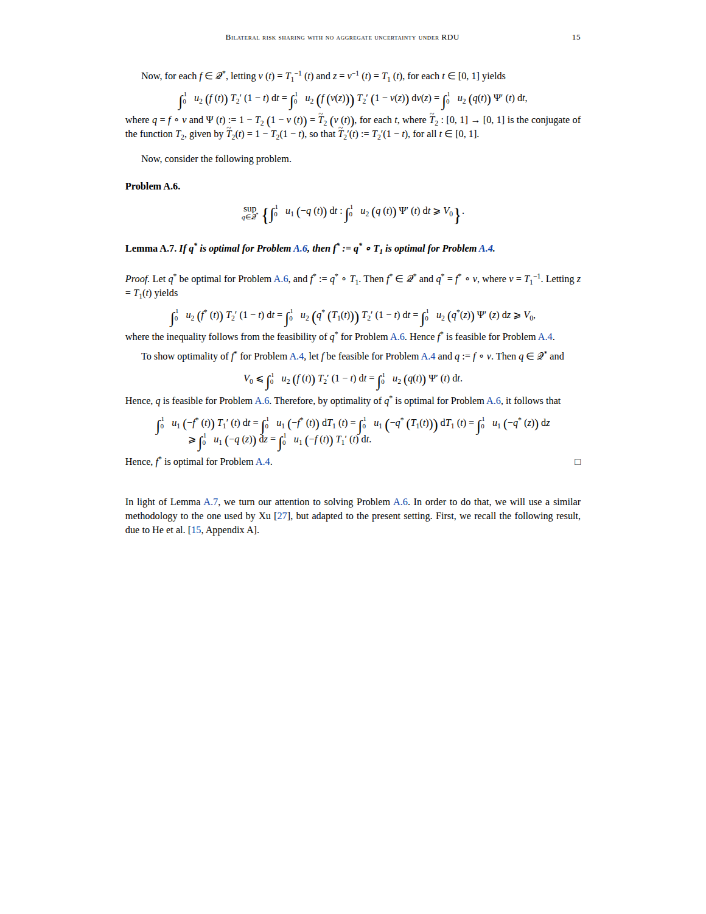Bilateral risk sharing with no aggregate uncertainty under RDU 15
Now, for each f ∈ 𝒬*, letting v (t) = T1−1 (t) and z = v−1 (t) = T1 (t), for each t ∈ [0, 1] yields
∫10 u2 (f (t)) T2′ (1 − t) dt = ∫10 u2 (f (v(z))) T2′ (1 − v(z)) dv(z) = ∫10 u2 (q(t)) Ψ′ (t) dt,
where q = f ∘ v and Ψ (t) := 1 − T2 (1 − v (t)) = ~T2 (v (t)), for each t, where ~T2 : [0, 1] → [0, 1] is the conjugate of the function T2, given by ~T2(t) = 1 − T2(1 − t), so that ~T2′(t) := T2′(1 − t), for all t ∈ [0, 1].
Now, consider the following problem.
Problem A.6.
sup q∈𝒬* {∫10 u1 (−q (t)) dt : ∫10 u2 (q (t)) Ψ′ (t) dt ⩾ V0}.
Lemma A.7. If q* is optimal for Problem A.6, then f* := q* ∘ T1 is optimal for Problem A.4.
Proof. Let q* be optimal for Problem A.6, and f* := q* ∘ T1. Then f* ∈ 𝒬* and q* = f* ∘ v, where v = T1−1. Letting z = T1(t) yields
∫10 u2 (f* (t)) T2′ (1 − t) dt = ∫10 u2 (q* (T1(t))) T2′ (1 − t) dt = ∫10 u2 (q*(z)) Ψ′ (z) dz ⩾ V0,
where the inequality follows from the feasibility of q* for Problem A.6. Hence f* is feasible for Problem A.4.
To show optimality of f* for Problem A.4, let f be feasible for Problem A.4 and q := f ∘ v. Then q ∈ 𝒬* and
V0 ⩽ ∫10 u2 (f (t)) T2′ (1 − t) dt = ∫10 u2 (q(t)) Ψ′ (t) dt.
Hence, q is feasible for Problem A.6. Therefore, by optimality of q* is optimal for Problem A.6, it follows that
∫10 u1 (−f* (t)) T1′ (t) dt = ∫10 u1 (−f* (t)) dT1 (t) = ∫10 u1 (−q* (T1(t))) dT1 (t) = ∫10 u1 (−q* (z)) dz ⩾ ∫10 u1 (−q (z)) dz = ∫10 u1 (−f (t)) T1′ (t) dt.
Hence, f* is optimal for Problem A.4. □
In light of Lemma A.7, we turn our attention to solving Problem A.6. In order to do that, we will use a similar methodology to the one used by Xu [27], but adapted to the present setting. First, we recall the following result, due to He et al. [15, Appendix A].